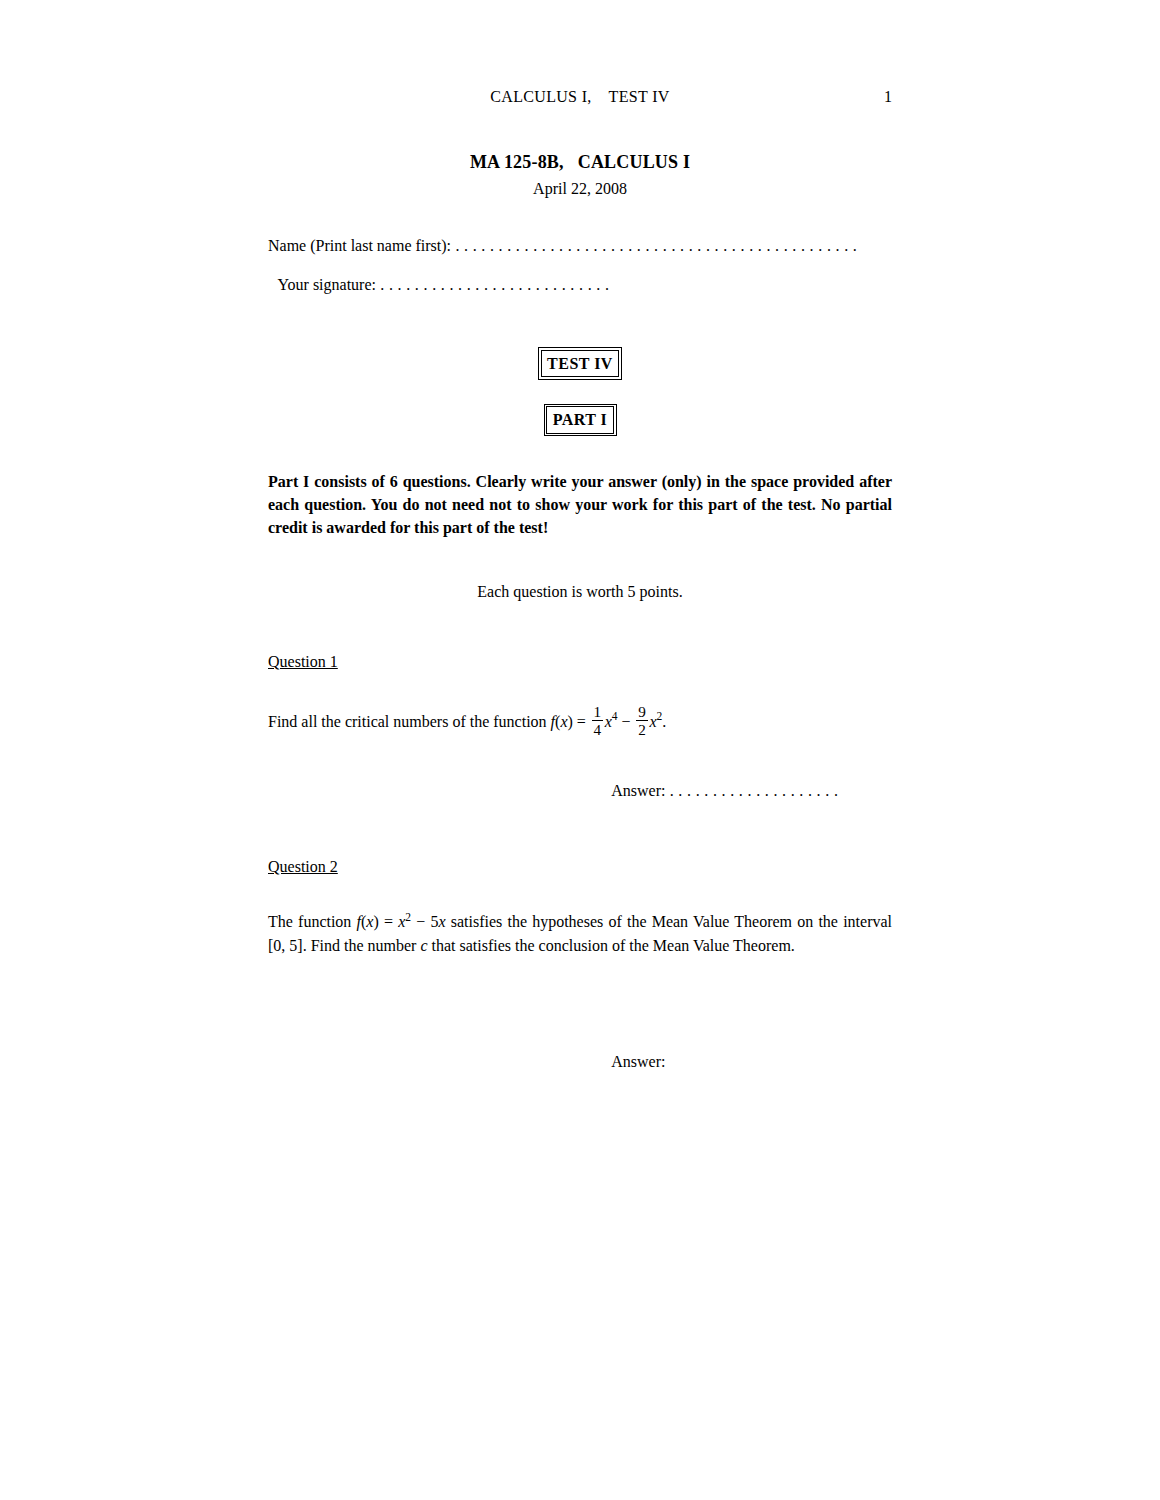CALCULUS I, TEST IV 1
MA 125-8B, CALCULUS I
April 22, 2008
Name (Print last name first):
Your signature:
TEST IV
PART I
Part I consists of 6 questions. Clearly write your answer (only) in the space provided after each question. You do not need not to show your work for this part of the test. No partial credit is awarded for this part of the test!
Each question is worth 5 points.
Question 1
Find all the critical numbers of the function f(x) = 14 x4 − 92 x2.
Answer:
Question 2
The function f(x) = x2 − 5x satisfies the hypotheses of the Mean Value Theorem on the interval [0, 5]. Find the number c that satisfies the conclusion of the Mean Value Theorem.
Answer: